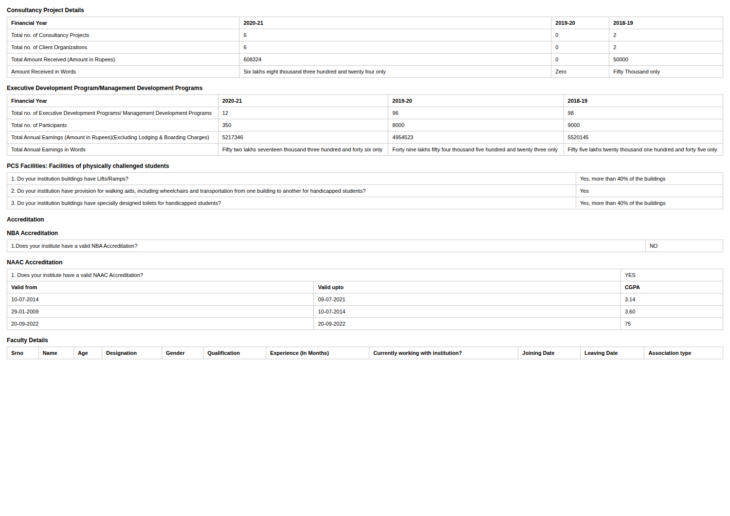Consultancy Project Details
| Financial Year | 2020-21 | 2019-20 | 2018-19 |
| --- | --- | --- | --- |
| Total no. of Consultancy Projects | 6 | 0 | 2 |
| Total no. of Client Organizations | 6 | 0 | 2 |
| Total Amount Received (Amount in Rupees) | 608324 | 0 | 50000 |
| Amount Received in Words | Six lakhs eight thousand three hundred and twenty four only | Zero | Fifty Thousand only |
Executive Development Program/Management Development Programs
| Financial Year | 2020-21 | 2019-20 | 2018-19 |
| --- | --- | --- | --- |
| Total no. of Executive Development Programs/ Management Development Programs | 12 | 96 | 98 |
| Total no. of Participants | 350 | 8000 | 9000 |
| Total Annual Earnings (Amount in Rupees)(Excluding Lodging & Boarding Charges) | 5217346 | 4954523 | 5520145 |
| Total Annual Earnings in Words | Fifty two lakhs seventeen thousand three hundred and forty six only | Forty nine lakhs fifty four thousand five hundred and twenty three only | Fifty five lakhs twenty thousand one hundred and forty five only |
PCS Facilities: Facilities of physically challenged students
| 1. Do your institution buildings have Lifts/Ramps? | Yes, more than 40% of the buildings |
| 2. Do your institution have provision for walking aids, including wheelchairs and transportation from one building to another for handicapped students? | Yes |
| 3. Do your institution buildings have specially designed toilets for handicapped students? | Yes, more than 40% of the buildings |
Accreditation
NBA Accreditation
| 1.Does your institute have a valid NBA Accreditation? | NO |
NAAC Accreditation
| 1. Does your institute have a valid NAAC Accreditation? | YES |
| Valid from | Valid upto | CGPA |
| 10-07-2014 | 09-07-2021 | 3.14 |
| 29-01-2009 | 10-07-2014 | 3.60 |
| 20-09-2022 | 20-09-2022 | 75 |
Faculty Details
| Srno | Name | Age | Designation | Gender | Qualification | Experience (In Months) | Currently working with institution? | Joining Date | Leaving Date | Association type |
| --- | --- | --- | --- | --- | --- | --- | --- | --- | --- | --- |